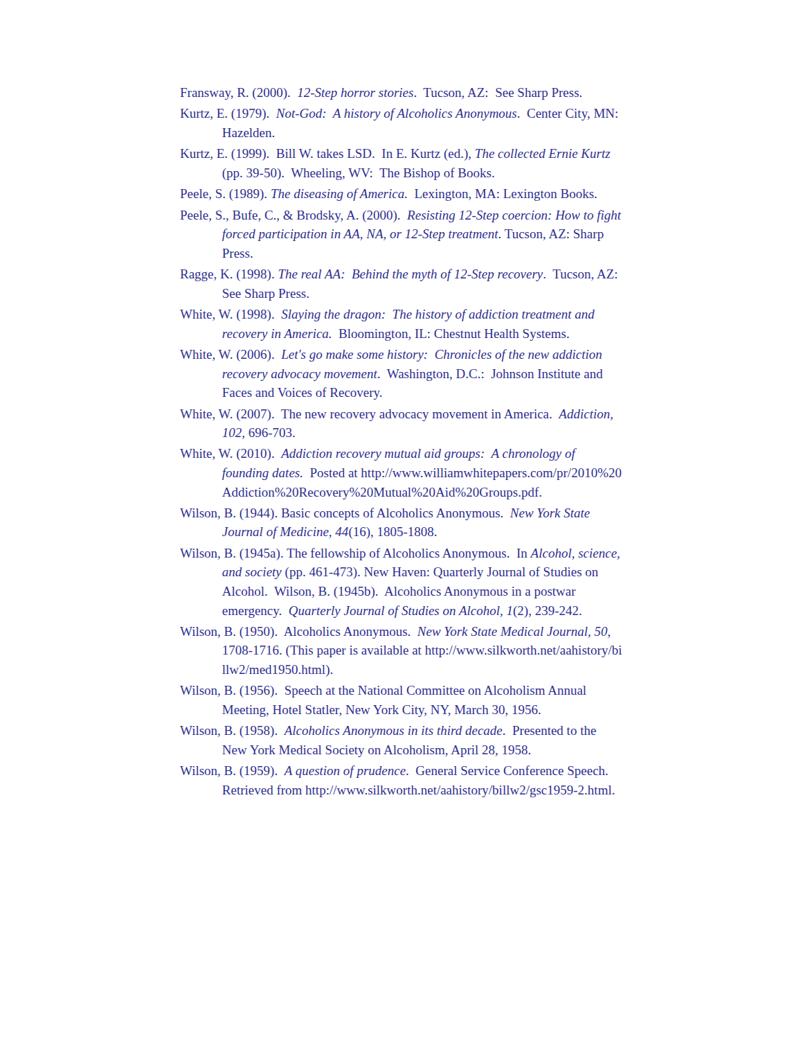Fransway, R. (2000). 12-Step horror stories. Tucson, AZ: See Sharp Press.
Kurtz, E. (1979). Not-God: A history of Alcoholics Anonymous. Center City, MN: Hazelden.
Kurtz, E. (1999). Bill W. takes LSD. In E. Kurtz (ed.), The collected Ernie Kurtz (pp. 39-50). Wheeling, WV: The Bishop of Books.
Peele, S. (1989). The diseasing of America. Lexington, MA: Lexington Books.
Peele, S., Bufe, C., & Brodsky, A. (2000). Resisting 12-Step coercion: How to fight forced participation in AA, NA, or 12-Step treatment. Tucson, AZ: Sharp Press.
Ragge, K. (1998). The real AA: Behind the myth of 12-Step recovery. Tucson, AZ: See Sharp Press.
White, W. (1998). Slaying the dragon: The history of addiction treatment and recovery in America. Bloomington, IL: Chestnut Health Systems.
White, W. (2006). Let's go make some history: Chronicles of the new addiction recovery advocacy movement. Washington, D.C.: Johnson Institute and Faces and Voices of Recovery.
White, W. (2007). The new recovery advocacy movement in America. Addiction, 102, 696-703.
White, W. (2010). Addiction recovery mutual aid groups: A chronology of founding dates. Posted at http://www.williamwhitepapers.com/pr/2010%20Addiction%20Recovery%20Mutual%20Aid%20Groups.pdf.
Wilson, B. (1944). Basic concepts of Alcoholics Anonymous. New York State Journal of Medicine, 44(16), 1805-1808.
Wilson, B. (1945a). The fellowship of Alcoholics Anonymous. In Alcohol, science, and society (pp. 461-473). New Haven: Quarterly Journal of Studies on Alcohol. Wilson, B. (1945b). Alcoholics Anonymous in a postwar emergency. Quarterly Journal of Studies on Alcohol, 1(2), 239-242.
Wilson, B. (1950). Alcoholics Anonymous. New York State Medical Journal, 50, 1708-1716. (This paper is available at http://www.silkworth.net/aahistory/billw2/med1950.html).
Wilson, B. (1956). Speech at the National Committee on Alcoholism Annual Meeting, Hotel Statler, New York City, NY, March 30, 1956.
Wilson, B. (1958). Alcoholics Anonymous in its third decade. Presented to the New York Medical Society on Alcoholism, April 28, 1958.
Wilson, B. (1959). A question of prudence. General Service Conference Speech. Retrieved from http://www.silkworth.net/aahistory/billw2/gsc1959-2.html.